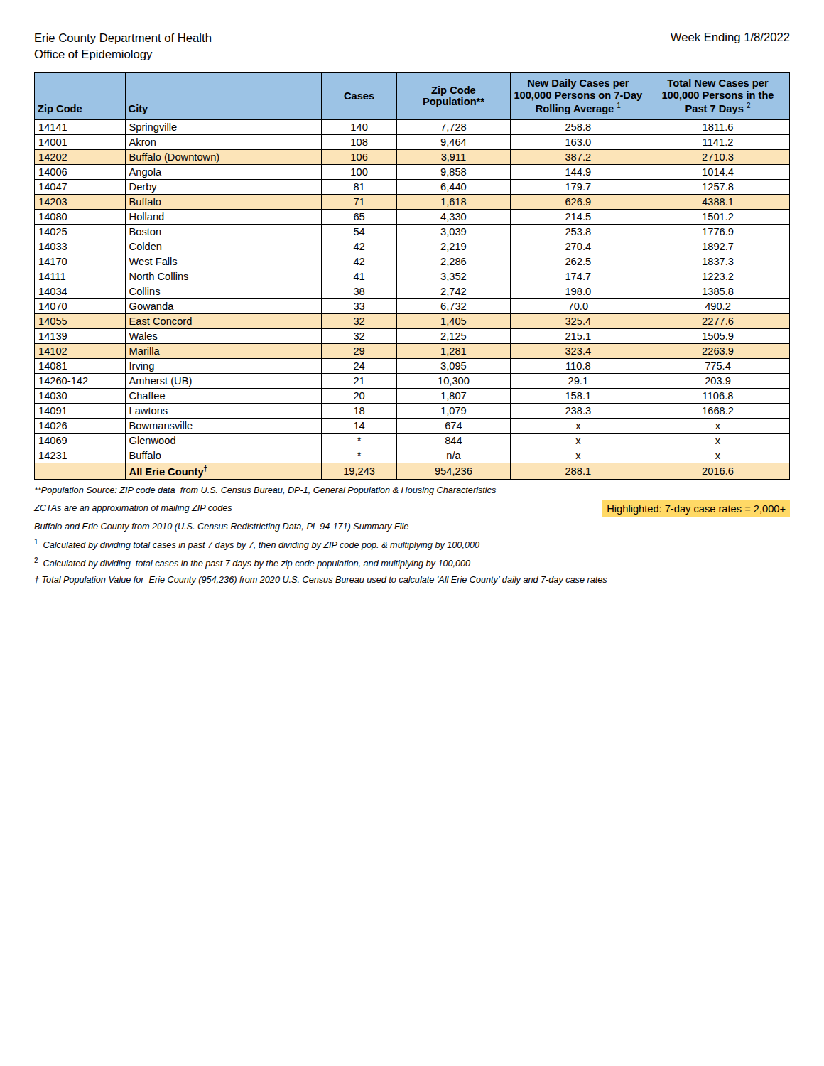Erie County Department of Health
Office of Epidemiology
Week Ending 1/8/2022
| Zip Code | City | Cases | Zip Code Population** | New Daily Cases per 100,000 Persons on 7-Day Rolling Average 1 | Total New Cases per 100,000 Persons in the Past 7 Days 2 |
| --- | --- | --- | --- | --- | --- |
| 14141 | Springville | 140 | 7,728 | 258.8 | 1811.6 |
| 14001 | Akron | 108 | 9,464 | 163.0 | 1141.2 |
| 14202 | Buffalo (Downtown) | 106 | 3,911 | 387.2 | 2710.3 |
| 14006 | Angola | 100 | 9,858 | 144.9 | 1014.4 |
| 14047 | Derby | 81 | 6,440 | 179.7 | 1257.8 |
| 14203 | Buffalo | 71 | 1,618 | 626.9 | 4388.1 |
| 14080 | Holland | 65 | 4,330 | 214.5 | 1501.2 |
| 14025 | Boston | 54 | 3,039 | 253.8 | 1776.9 |
| 14033 | Colden | 42 | 2,219 | 270.4 | 1892.7 |
| 14170 | West Falls | 42 | 2,286 | 262.5 | 1837.3 |
| 14111 | North Collins | 41 | 3,352 | 174.7 | 1223.2 |
| 14034 | Collins | 38 | 2,742 | 198.0 | 1385.8 |
| 14070 | Gowanda | 33 | 6,732 | 70.0 | 490.2 |
| 14055 | East Concord | 32 | 1,405 | 325.4 | 2277.6 |
| 14139 | Wales | 32 | 2,125 | 215.1 | 1505.9 |
| 14102 | Marilla | 29 | 1,281 | 323.4 | 2263.9 |
| 14081 | Irving | 24 | 3,095 | 110.8 | 775.4 |
| 14260-142 | Amherst (UB) | 21 | 10,300 | 29.1 | 203.9 |
| 14030 | Chaffee | 20 | 1,807 | 158.1 | 1106.8 |
| 14091 | Lawtons | 18 | 1,079 | 238.3 | 1668.2 |
| 14026 | Bowmansville | 14 | 674 | x | x |
| 14069 | Glenwood | * | 844 | x | x |
| 14231 | Buffalo | * | n/a | x | x |
| | All Erie County † | 19,243 | 954,236 | 288.1 | 2016.6 |
**Population Source: ZIP code data from U.S. Census Bureau, DP-1, General Population & Housing Characteristics
ZCTAs are an approximation of mailing ZIP codes
Highlighted: 7-day case rates = 2,000+
Buffalo and Erie County from 2010 (U.S. Census Redistricting Data, PL 94-171) Summary File
1 Calculated by dividing total cases in past 7 days by 7, then dividing by ZIP code pop. & multiplying by 100,000
2 Calculated by dividing total cases in the past 7 days by the zip code population, and multiplying by 100,000
† Total Population Value for Erie County (954,236) from 2020 U.S. Census Bureau used to calculate 'All Erie County' daily and 7-day case rates